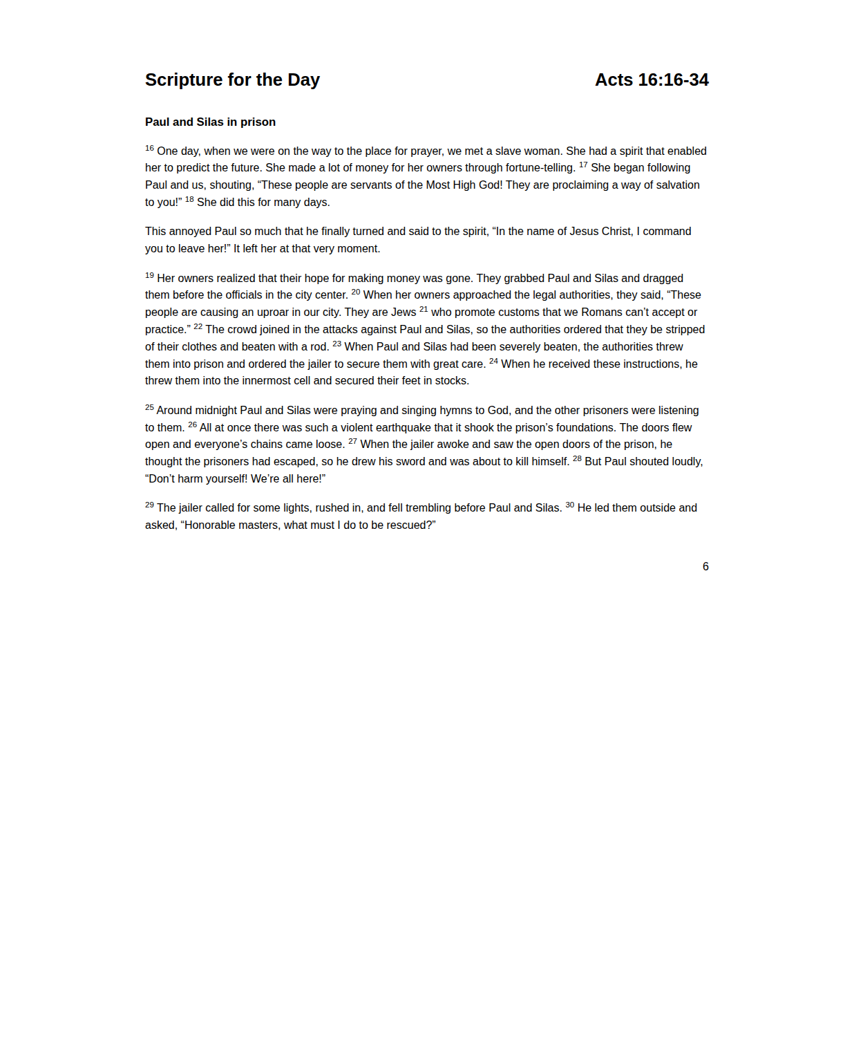Scripture for the Day Acts 16:16-34
Paul and Silas in prison
16 One day, when we were on the way to the place for prayer, we met a slave woman. She had a spirit that enabled her to predict the future. She made a lot of money for her owners through fortune-telling. 17 She began following Paul and us, shouting, “These people are servants of the Most High God! They are proclaiming a way of salvation to you!” 18 She did this for many days.
This annoyed Paul so much that he finally turned and said to the spirit, “In the name of Jesus Christ, I command you to leave her!” It left her at that very moment.
19 Her owners realized that their hope for making money was gone. They grabbed Paul and Silas and dragged them before the officials in the city center. 20 When her owners approached the legal authorities, they said, “These people are causing an uproar in our city. They are Jews 21 who promote customs that we Romans can’t accept or practice.” 22 The crowd joined in the attacks against Paul and Silas, so the authorities ordered that they be stripped of their clothes and beaten with a rod. 23 When Paul and Silas had been severely beaten, the authorities threw them into prison and ordered the jailer to secure them with great care. 24 When he received these instructions, he threw them into the innermost cell and secured their feet in stocks.
25 Around midnight Paul and Silas were praying and singing hymns to God, and the other prisoners were listening to them. 26 All at once there was such a violent earthquake that it shook the prison’s foundations. The doors flew open and everyone’s chains came loose. 27 When the jailer awoke and saw the open doors of the prison, he thought the prisoners had escaped, so he drew his sword and was about to kill himself. 28 But Paul shouted loudly, “Don’t harm yourself! We’re all here!”
29 The jailer called for some lights, rushed in, and fell trembling before Paul and Silas. 30 He led them outside and asked, “Honorable masters, what must I do to be rescued?”
6